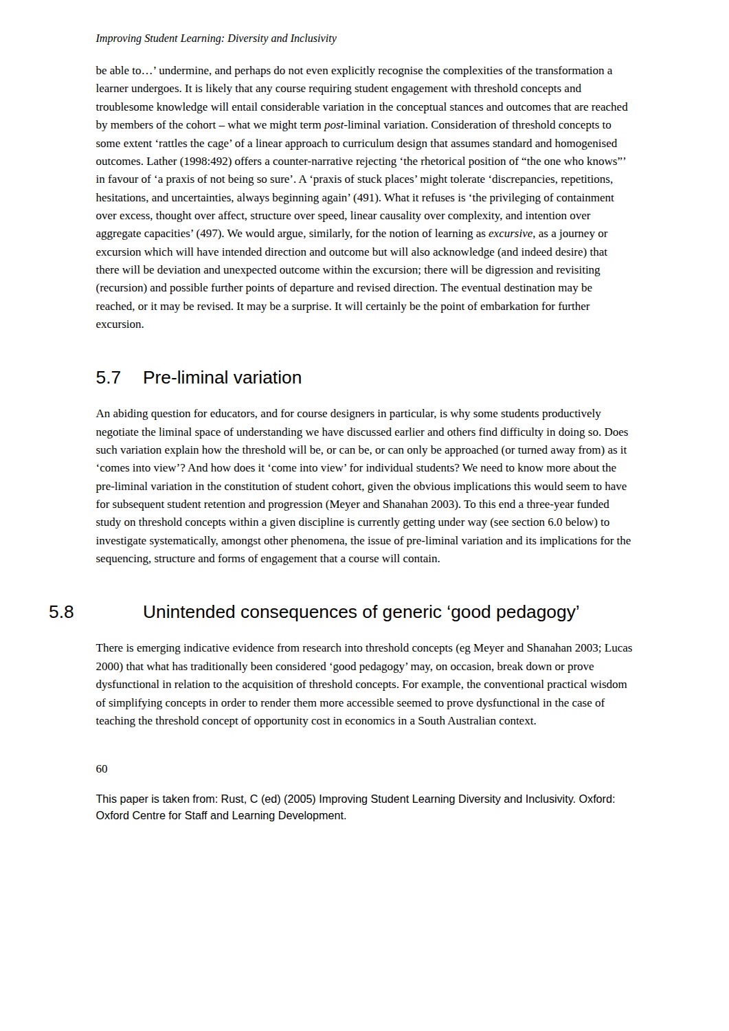Improving Student Learning: Diversity and Inclusivity
be able to…’ undermine, and perhaps do not even explicitly recognise the complexities of the transformation a learner undergoes. It is likely that any course requiring student engagement with threshold concepts and troublesome knowledge will entail considerable variation in the conceptual stances and outcomes that are reached by members of the cohort – what we might term post-liminal variation. Consideration of threshold concepts to some extent ‘rattles the cage’ of a linear approach to curriculum design that assumes standard and homogenised outcomes. Lather (1998:492) offers a counter-narrative rejecting ‘the rhetorical position of “the one who knows”’ in favour of ‘a praxis of not being so sure’. A ‘praxis of stuck places’ might tolerate ‘discrepancies, repetitions, hesitations, and uncertainties, always beginning again’ (491). What it refuses is ‘the privileging of containment over excess, thought over affect, structure over speed, linear causality over complexity, and intention over aggregate capacities’ (497). We would argue, similarly, for the notion of learning as excursive, as a journey or excursion which will have intended direction and outcome but will also acknowledge (and indeed desire) that there will be deviation and unexpected outcome within the excursion; there will be digression and revisiting (recursion) and possible further points of departure and revised direction. The eventual destination may be reached, or it may be revised. It may be a surprise. It will certainly be the point of embarkation for further excursion.
5.7 Pre-liminal variation
An abiding question for educators, and for course designers in particular, is why some students productively negotiate the liminal space of understanding we have discussed earlier and others find difficulty in doing so. Does such variation explain how the threshold will be, or can be, or can only be approached (or turned away from) as it ‘comes into view’? And how does it ‘come into view’ for individual students? We need to know more about the pre-liminal variation in the constitution of student cohort, given the obvious implications this would seem to have for subsequent student retention and progression (Meyer and Shanahan 2003). To this end a three-year funded study on threshold concepts within a given discipline is currently getting under way (see section 6.0 below) to investigate systematically, amongst other phenomena, the issue of pre-liminal variation and its implications for the sequencing, structure and forms of engagement that a course will contain.
5.8 Unintended consequences of generic ‘good pedagogy’
There is emerging indicative evidence from research into threshold concepts (eg Meyer and Shanahan 2003; Lucas 2000) that what has traditionally been considered ‘good pedagogy’ may, on occasion, break down or prove dysfunctional in relation to the acquisition of threshold concepts. For example, the conventional practical wisdom of simplifying concepts in order to render them more accessible seemed to prove dysfunctional in the case of teaching the threshold concept of opportunity cost in economics in a South Australian context.
60
This paper is taken from: Rust, C (ed) (2005) Improving Student Learning Diversity and Inclusivity. Oxford: Oxford Centre for Staff and Learning Development.